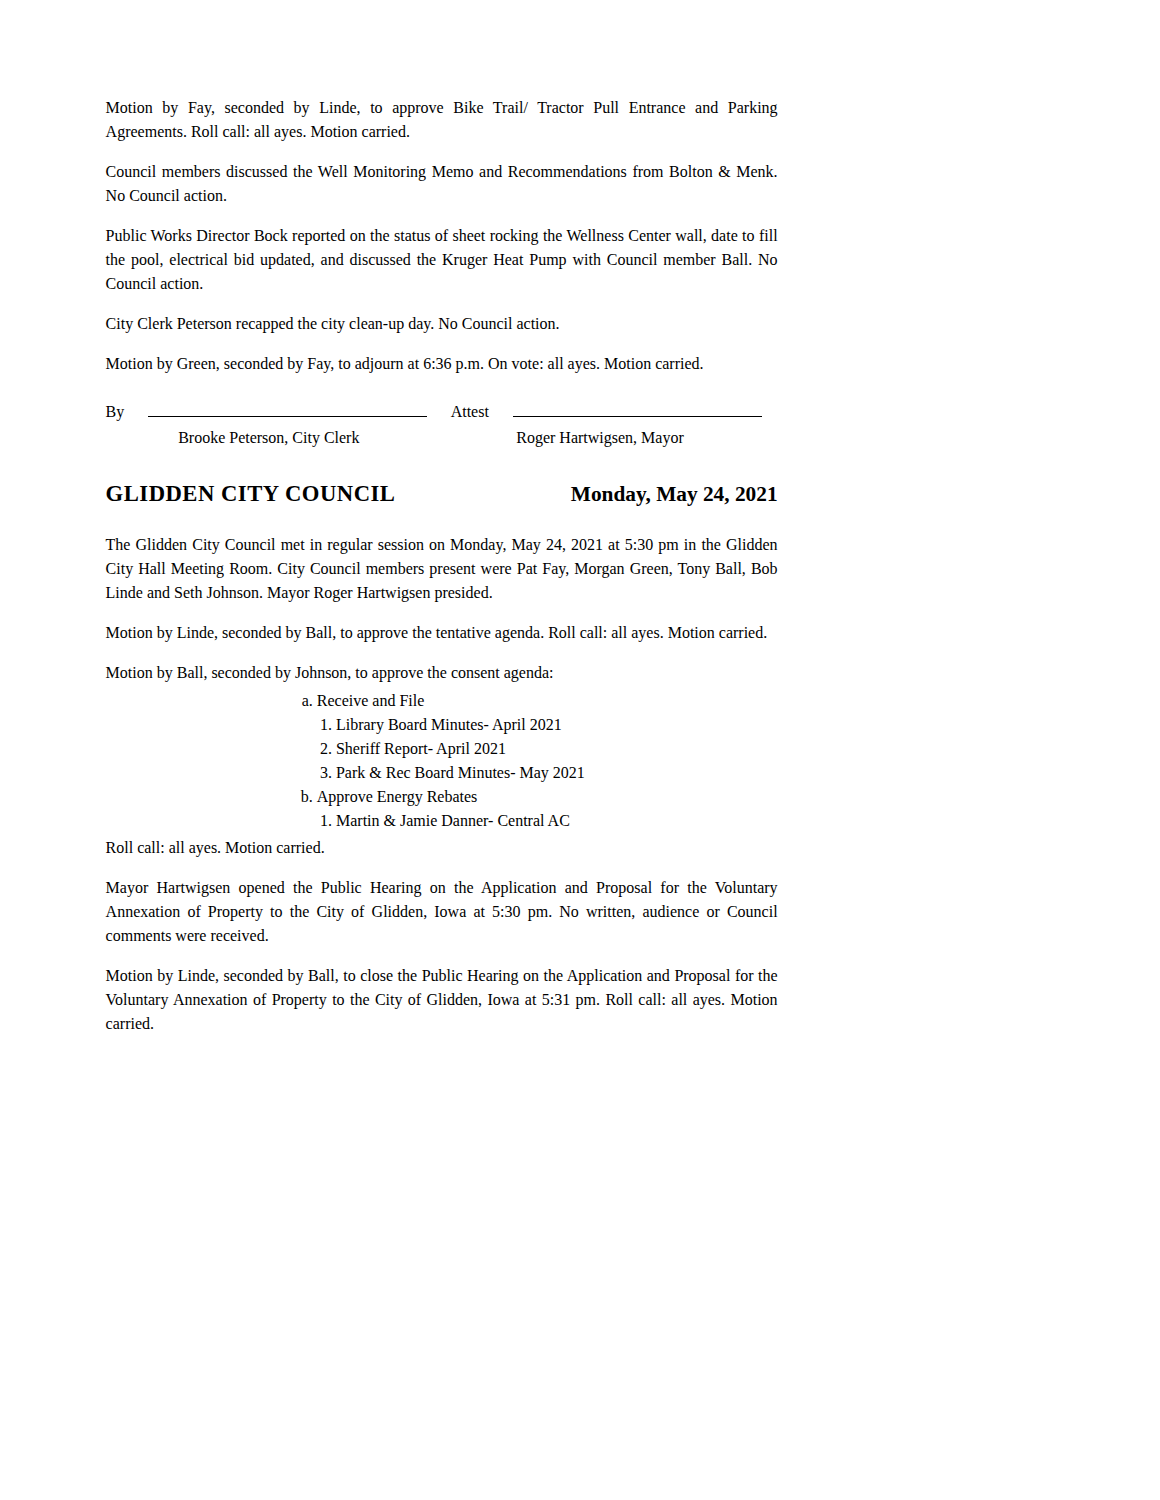Motion by Fay, seconded by Linde, to approve Bike Trail/ Tractor Pull Entrance and Parking Agreements. Roll call: all ayes. Motion carried.
Council members discussed the Well Monitoring Memo and Recommendations from Bolton & Menk. No Council action.
Public Works Director Bock reported on the status of sheet rocking the Wellness Center wall, date to fill the pool, electrical bid updated, and discussed the Kruger Heat Pump with Council member Ball. No Council action.
City Clerk Peterson recapped the city clean-up day. No Council action.
Motion by Green, seconded by Fay, to adjourn at 6:36 p.m. On vote: all ayes. Motion carried.
By Attest
Brooke Peterson, City Clerk Roger Hartwigsen, Mayor
GLIDDEN CITY COUNCIL Monday, May 24, 2021
The Glidden City Council met in regular session on Monday, May 24, 2021 at 5:30 pm in the Glidden City Hall Meeting Room. City Council members present were Pat Fay, Morgan Green, Tony Ball, Bob Linde and Seth Johnson. Mayor Roger Hartwigsen presided.
Motion by Linde, seconded by Ball, to approve the tentative agenda. Roll call: all ayes. Motion carried.
Motion by Ball, seconded by Johnson, to approve the consent agenda:
Receive and File
Library Board Minutes- April 2021
Sheriff Report- April 2021
Park & Rec Board Minutes- May 2021
Approve Energy Rebates
Martin & Jamie Danner- Central AC
Roll call: all ayes. Motion carried.
Mayor Hartwigsen opened the Public Hearing on the Application and Proposal for the Voluntary Annexation of Property to the City of Glidden, Iowa at 5:30 pm. No written, audience or Council comments were received.
Motion by Linde, seconded by Ball, to close the Public Hearing on the Application and Proposal for the Voluntary Annexation of Property to the City of Glidden, Iowa at 5:31 pm. Roll call: all ayes. Motion carried.